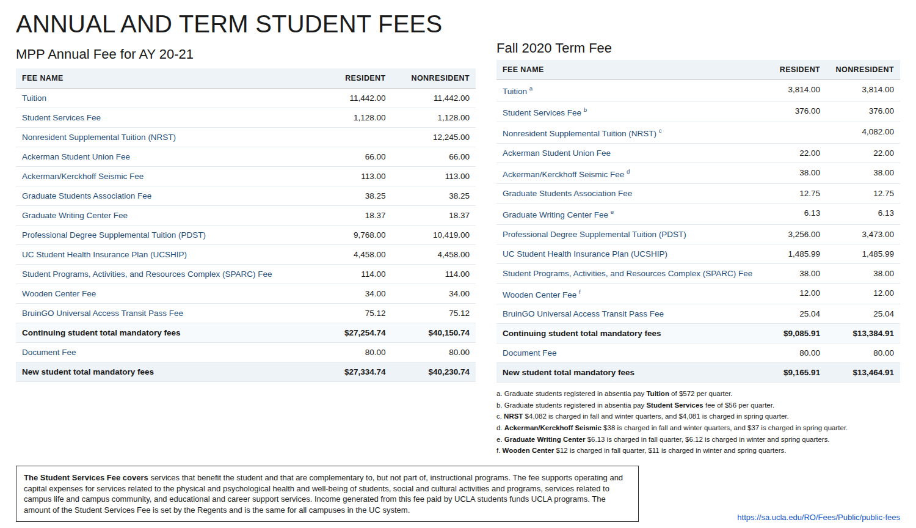ANNUAL AND TERM STUDENT FEES
MPP Annual Fee for AY 20-21
| Fee Name | Resident | Nonresident |
| --- | --- | --- |
| Tuition | 11,442.00 | 11,442.00 |
| Student Services Fee | 1,128.00 | 1,128.00 |
| Nonresident Supplemental Tuition (NRST) | | 12,245.00 |
| Ackerman Student Union Fee | 66.00 | 66.00 |
| Ackerman/Kerckhoff Seismic Fee | 113.00 | 113.00 |
| Graduate Students Association Fee | 38.25 | 38.25 |
| Graduate Writing Center Fee | 18.37 | 18.37 |
| Professional Degree Supplemental Tuition (PDST) | 9,768.00 | 10,419.00 |
| UC Student Health Insurance Plan (UCSHIP) | 4,458.00 | 4,458.00 |
| Student Programs, Activities, and Resources Complex (SPARC) Fee | 114.00 | 114.00 |
| Wooden Center Fee | 34.00 | 34.00 |
| BruinGO Universal Access Transit Pass Fee | 75.12 | 75.12 |
| Continuing student total mandatory fees | $27,254.74 | $40,150.74 |
| Document Fee | 80.00 | 80.00 |
| New student total mandatory fees | $27,334.74 | $40,230.74 |
Fall 2020 Term Fee
| Fee Name | Resident | Nonresident |
| --- | --- | --- |
| Tuition a | 3,814.00 | 3,814.00 |
| Student Services Fee b | 376.00 | 376.00 |
| Nonresident Supplemental Tuition (NRST) c | | 4,082.00 |
| Ackerman Student Union Fee | 22.00 | 22.00 |
| Ackerman/Kerckhoff Seismic Fee d | 38.00 | 38.00 |
| Graduate Students Association Fee | 12.75 | 12.75 |
| Graduate Writing Center Fee e | 6.13 | 6.13 |
| Professional Degree Supplemental Tuition (PDST) | 3,256.00 | 3,473.00 |
| UC Student Health Insurance Plan (UCSHIP) | 1,485.99 | 1,485.99 |
| Student Programs, Activities, and Resources Complex (SPARC) Fee | 38.00 | 38.00 |
| Wooden Center Fee f | 12.00 | 12.00 |
| BruinGO Universal Access Transit Pass Fee | 25.04 | 25.04 |
| Continuing student total mandatory fees | $9,085.91 | $13,384.91 |
| Document Fee | 80.00 | 80.00 |
| New student total mandatory fees | $9,165.91 | $13,464.91 |
a. Graduate students registered in absentia pay Tuition of $572 per quarter.
b. Graduate students registered in absentia pay Student Services fee of $56 per quarter.
c. NRST $4,082 is charged in fall and winter quarters, and $4,081 is charged in spring quarter.
d. Ackerman/Kerckhoff Seismic $38 is charged in fall and winter quarters, and $37 is charged in spring quarter.
e. Graduate Writing Center $6.13 is charged in fall quarter, $6.12 is charged in winter and spring quarters.
f. Wooden Center $12 is charged in fall quarter, $11 is charged in winter and spring quarters.
The Student Services Fee covers services that benefit the student and that are complementary to, but not part of, instructional programs. The fee supports operating and capital expenses for services related to the physical and psychological health and well-being of students, social and cultural activities and programs, services related to campus life and campus community, and educational and career support services. Income generated from this fee paid by UCLA students funds UCLA programs. The amount of the Student Services Fee is set by the Regents and is the same for all campuses in the UC system.
https://sa.ucla.edu/RO/Fees/Public/public-fees